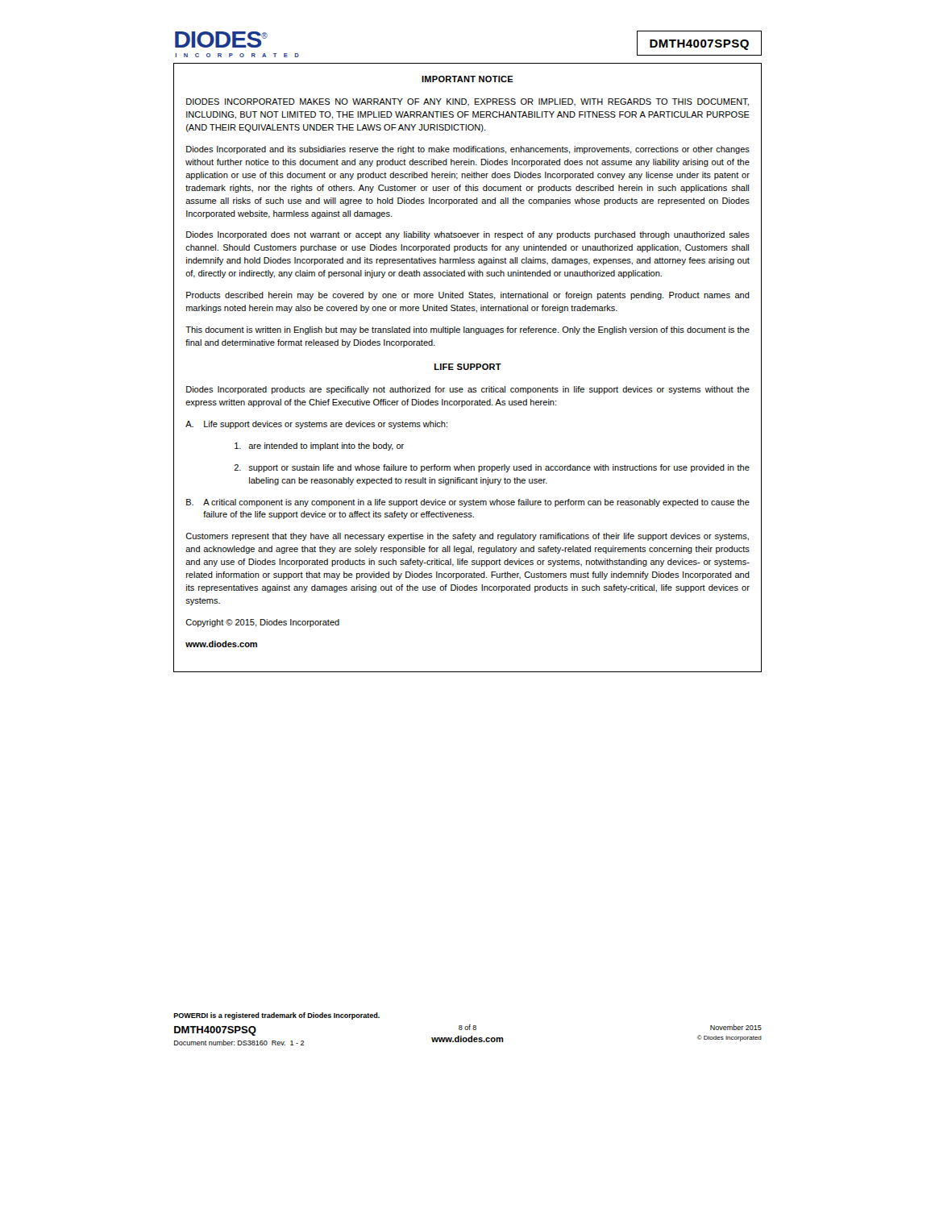DIODES®
I N C O R P O R A T E D
DMTH4007SPSQ
IMPORTANT NOTICE
DIODES INCORPORATED MAKES NO WARRANTY OF ANY KIND, EXPRESS OR IMPLIED, WITH REGARDS TO THIS DOCUMENT, INCLUDING, BUT NOT LIMITED TO, THE IMPLIED WARRANTIES OF MERCHANTABILITY AND FITNESS FOR A PARTICULAR PURPOSE (AND THEIR EQUIVALENTS UNDER THE LAWS OF ANY JURISDICTION).
Diodes Incorporated and its subsidiaries reserve the right to make modifications, enhancements, improvements, corrections or other changes without further notice to this document and any product described herein. Diodes Incorporated does not assume any liability arising out of the application or use of this document or any product described herein; neither does Diodes Incorporated convey any license under its patent or trademark rights, nor the rights of others. Any Customer or user of this document or products described herein in such applications shall assume all risks of such use and will agree to hold Diodes Incorporated and all the companies whose products are represented on Diodes Incorporated website, harmless against all damages.
Diodes Incorporated does not warrant or accept any liability whatsoever in respect of any products purchased through unauthorized sales channel. Should Customers purchase or use Diodes Incorporated products for any unintended or unauthorized application, Customers shall indemnify and hold Diodes Incorporated and its representatives harmless against all claims, damages, expenses, and attorney fees arising out of, directly or indirectly, any claim of personal injury or death associated with such unintended or unauthorized application.
Products described herein may be covered by one or more United States, international or foreign patents pending. Product names and markings noted herein may also be covered by one or more United States, international or foreign trademarks.
This document is written in English but may be translated into multiple languages for reference. Only the English version of this document is the final and determinative format released by Diodes Incorporated.
LIFE SUPPORT
Diodes Incorporated products are specifically not authorized for use as critical components in life support devices or systems without the express written approval of the Chief Executive Officer of Diodes Incorporated. As used herein:
A.
Life support devices or systems are devices or systems which:
1.
are intended to implant into the body, or
2.
support or sustain life and whose failure to perform when properly used in accordance with instructions for use provided in the labeling can be reasonably expected to result in significant injury to the user.
B.
A critical component is any component in a life support device or system whose failure to perform can be reasonably expected to cause the failure of the life support device or to affect its safety or effectiveness.
Customers represent that they have all necessary expertise in the safety and regulatory ramifications of their life support devices or systems, and acknowledge and agree that they are solely responsible for all legal, regulatory and safety-related requirements concerning their products and any use of Diodes Incorporated products in such safety-critical, life support devices or systems, notwithstanding any devices- or systems-related information or support that may be provided by Diodes Incorporated. Further, Customers must fully indemnify Diodes Incorporated and its representatives against any damages arising out of the use of Diodes Incorporated products in such safety-critical, life support devices or systems.
Copyright © 2015, Diodes Incorporated
www.diodes.com
POWERDI is a registered trademark of Diodes Incorporated.
| DMTH4007SPSQ Document number: DS38160 Rev. 1 - 2 | 8 of 8 www.diodes.com | November 2015 © Diodes Incorporated |